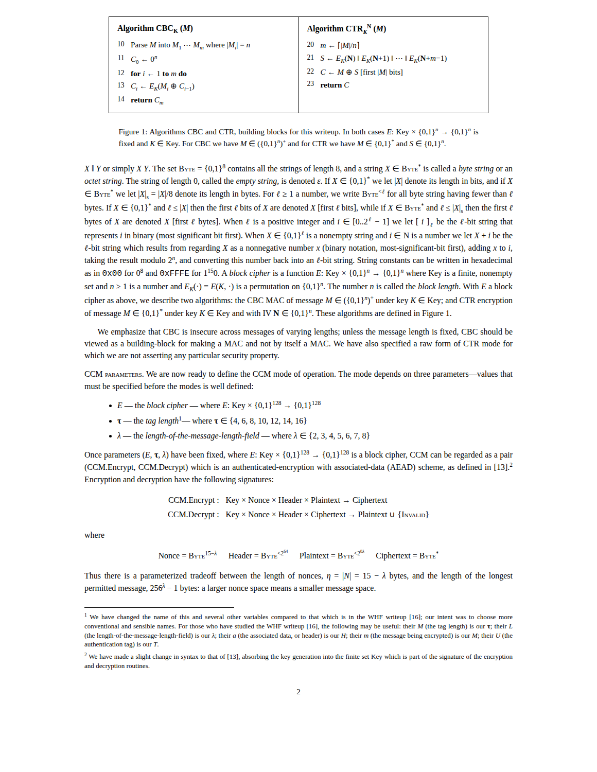Algorithm CBCK (M)
| 10 | Parse M into M 1 ⋯ M m where / M i / = n |
| 11 | C 0 ← 0 n |
| 12 | for i ← 1 to m do |
| 13 | C i ← E K ( M i ⊕ C i −1 ) |
| 14 | return C m |
Algorithm CTRKN (M)
| 20 | m ← ⌈/ M // n ⌉ |
| 21 | S ← E K ( N ) ‖ E K ( N +1) ‖ ⋯ ‖ E K ( N + m −1) |
| 22 | C ← M ⊕ S [first / M / bits] |
| 23 | return C |
Figure 1: Algorithms CBC and CTR, building blocks for this writeup. In both cases E: Key × {0,1}n → {0,1}n is fixed and K ∈ Key. For CBC we have M ∈ ({0,1}n)+ and for CTR we have M ∈ {0,1}* and S ∈ {0,1}n.
X ‖ Y or simply X Y. The set Byte = {0,1}8 contains all the strings of length 8, and a string X ∈ Byte* is called a byte string or an octet string. The string of length 0, called the empty string, is denoted ε. If X ∈ {0,1}* we let |X| denote its length in bits, and if X ∈ Byte* we let |X|s = |X|/8 denote its length in bytes. For ℓ ≥ 1 a number, we write Byte<ℓ for all byte string having fewer than ℓ bytes. If X ∈ {0,1}* and ℓ ≤ |X| then the first ℓ bits of X are denoted X [first ℓ bits], while if X ∈ Byte* and ℓ ≤ |X|s then the first ℓ bytes of X are denoted X [first ℓ bytes]. When ℓ is a positive integer and i ∈ [0..2ℓ − 1] we let [ i ]ℓ be the ℓ-bit string that represents i in binary (most significant bit first). When X ∈ {0,1}ℓ is a nonempty string and i ∈ N is a number we let X + i be the ℓ-bit string which results from regarding X as a nonnegative number x (binary notation, most-significant-bit first), adding x to i, taking the result modulo 2n, and converting this number back into an ℓ-bit string. String constants can be written in hexadecimal as in 0x00 for 08 and 0xFFFE for 1150. A block cipher is a function E: Key × {0,1}n → {0,1}n where Key is a finite, nonempty set and n ≥ 1 is a number and EK(·) = E(K, ·) is a permutation on {0,1}n. The number n is called the block length. With E a block cipher as above, we describe two algorithms: the CBC MAC of message M ∈ ({0,1}n)+ under key K ∈ Key; and CTR encryption of message M ∈ {0,1}* under key K ∈ Key and with IV N ∈ {0,1}n. These algorithms are defined in Figure 1.
We emphasize that CBC is insecure across messages of varying lengths; unless the message length is fixed, CBC should be viewed as a building-block for making a MAC and not by itself a MAC. We have also specified a raw form of CTR mode for which we are not asserting any particular security property.
CCM parameters. We are now ready to define the CCM mode of operation. The mode depends on three parameters—values that must be specified before the modes is well defined:
E — the block cipher — where E: Key × {0,1}128 → {0,1}128
τ — the tag length1— where τ ∈ {4, 6, 8, 10, 12, 14, 16}
λ — the length-of-the-message-length-field — where λ ∈ {2, 3, 4, 5, 6, 7, 8}
Once parameters (E, τ, λ) have been fixed, where E: Key × {0,1}128 → {0,1}128 is a block cipher, CCM can be regarded as a pair (CCM.Encrypt, CCM.Decrypt) which is an authenticated-encryption with associated-data (AEAD) scheme, as defined in [13].2 Encryption and decryption have the following signatures:
| CCM.Encrypt : | Key × Nonce × Header × Plaintext → Ciphertext |
| CCM.Decrypt : | Key × Nonce × Header × Ciphertext → Plaintext ∪ { Invalid } |
where
| Nonce = Byte 15− λ | Header = Byte <2 64 | Plaintext = Byte <2 8 λ | Ciphertext = Byte * |
Thus there is a parameterized tradeoff between the length of nonces, η = |N| = 15 − λ bytes, and the length of the longest permitted message, 256λ − 1 bytes: a larger nonce space means a smaller message space.
1 We have changed the name of this and several other variables compared to that which is in the WHF writeup [16]; our intent was to choose more conventional and sensible names. For those who have studied the WHF writeup [16], the following may be useful: their M (the tag length) is our τ; their L (the length-of-the-message-length-field) is our λ; their a (the associated data, or header) is our H; their m (the message being encrypted) is our M; their U (the authentication tag) is our T.
2 We have made a slight change in syntax to that of [13], absorbing the key generation into the finite set Key which is part of the signature of the encryption and decryption routines.
2